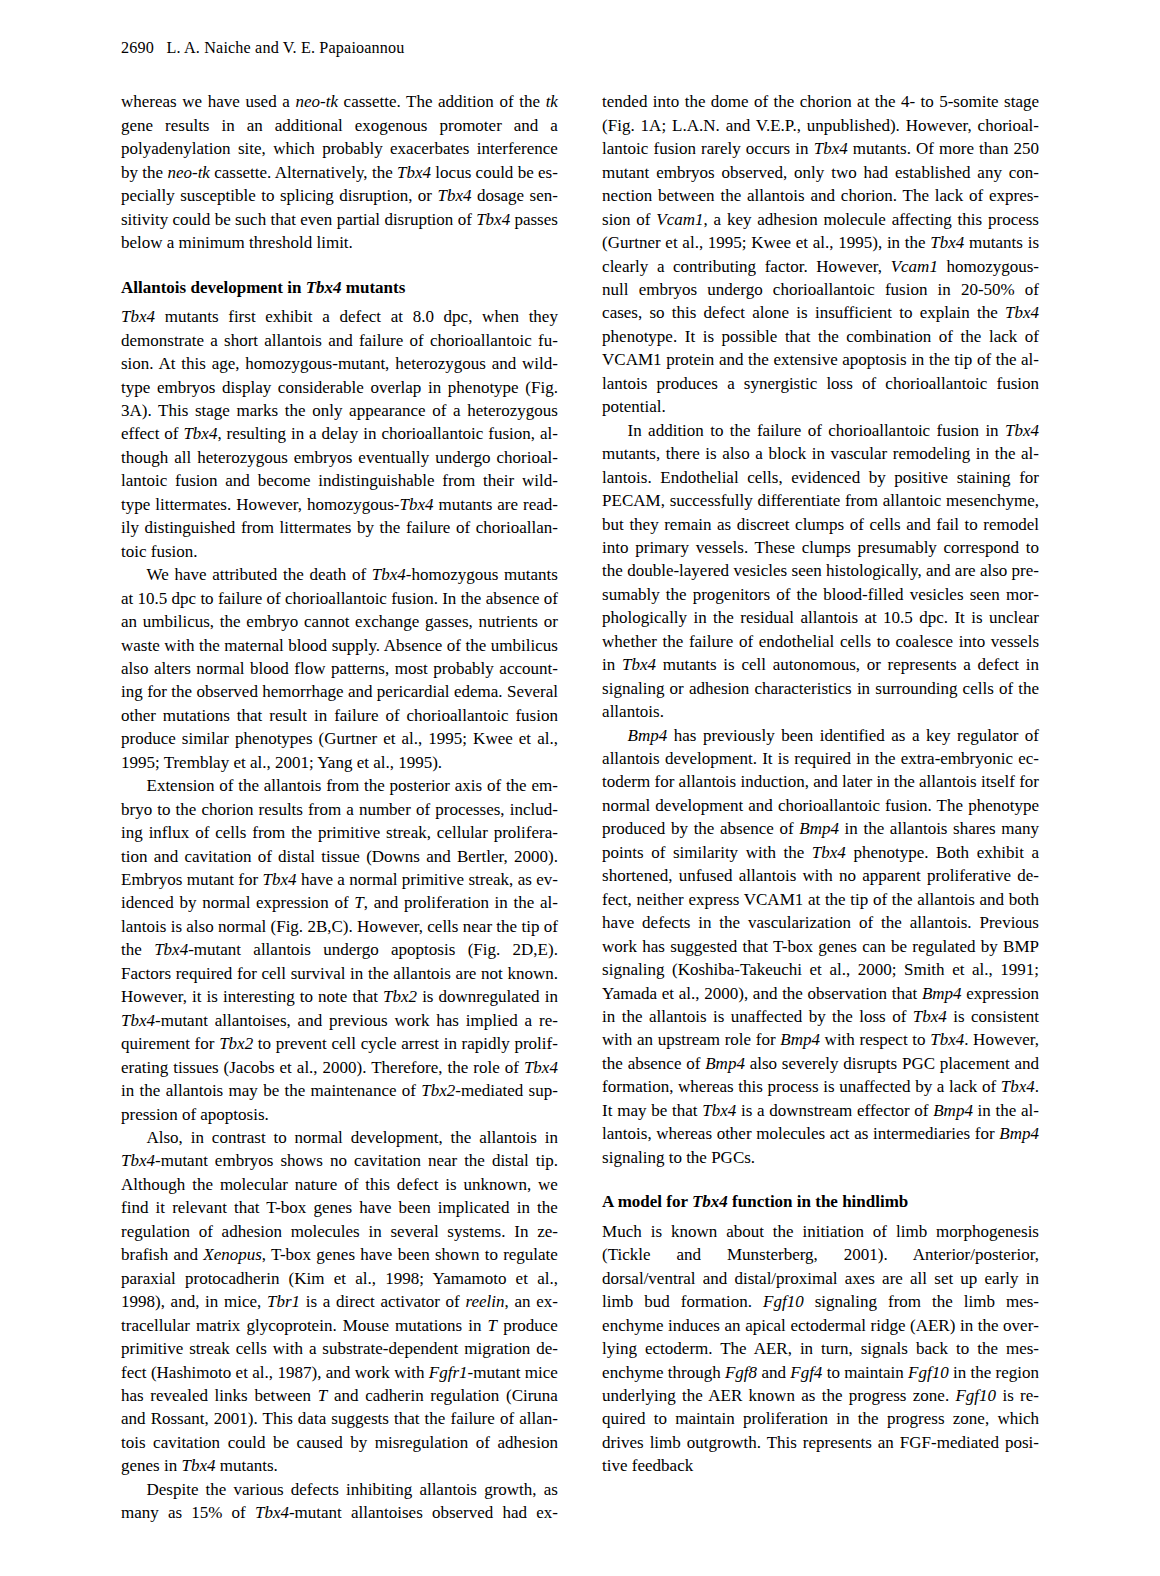2690 L. A. Naiche and V. E. Papaioannou
whereas we have used a neo-tk cassette. The addition of the tk gene results in an additional exogenous promoter and a polyadenylation site, which probably exacerbates interference by the neo-tk cassette. Alternatively, the Tbx4 locus could be especially susceptible to splicing disruption, or Tbx4 dosage sensitivity could be such that even partial disruption of Tbx4 passes below a minimum threshold limit.
Allantois development in Tbx4 mutants
Tbx4 mutants first exhibit a defect at 8.0 dpc, when they demonstrate a short allantois and failure of chorioallantoic fusion. At this age, homozygous-mutant, heterozygous and wild-type embryos display considerable overlap in phenotype (Fig. 3A). This stage marks the only appearance of a heterozygous effect of Tbx4, resulting in a delay in chorioallantoic fusion, although all heterozygous embryos eventually undergo chorioallantoic fusion and become indistinguishable from their wild-type littermates. However, homozygous-Tbx4 mutants are readily distinguished from littermates by the failure of chorioallantoic fusion.
We have attributed the death of Tbx4-homozygous mutants at 10.5 dpc to failure of chorioallantoic fusion. In the absence of an umbilicus, the embryo cannot exchange gasses, nutrients or waste with the maternal blood supply. Absence of the umbilicus also alters normal blood flow patterns, most probably accounting for the observed hemorrhage and pericardial edema. Several other mutations that result in failure of chorioallantoic fusion produce similar phenotypes (Gurtner et al., 1995; Kwee et al., 1995; Tremblay et al., 2001; Yang et al., 1995).
Extension of the allantois from the posterior axis of the embryo to the chorion results from a number of processes, including influx of cells from the primitive streak, cellular proliferation and cavitation of distal tissue (Downs and Bertler, 2000). Embryos mutant for Tbx4 have a normal primitive streak, as evidenced by normal expression of T, and proliferation in the allantois is also normal (Fig. 2B,C). However, cells near the tip of the Tbx4-mutant allantois undergo apoptosis (Fig. 2D,E). Factors required for cell survival in the allantois are not known. However, it is interesting to note that Tbx2 is downregulated in Tbx4-mutant allantoises, and previous work has implied a requirement for Tbx2 to prevent cell cycle arrest in rapidly proliferating tissues (Jacobs et al., 2000). Therefore, the role of Tbx4 in the allantois may be the maintenance of Tbx2-mediated suppression of apoptosis.
Also, in contrast to normal development, the allantois in Tbx4-mutant embryos shows no cavitation near the distal tip. Although the molecular nature of this defect is unknown, we find it relevant that T-box genes have been implicated in the regulation of adhesion molecules in several systems. In zebrafish and Xenopus, T-box genes have been shown to regulate paraxial protocadherin (Kim et al., 1998; Yamamoto et al., 1998), and, in mice, Tbr1 is a direct activator of reelin, an extracellular matrix glycoprotein. Mouse mutations in T produce primitive streak cells with a substrate-dependent migration defect (Hashimoto et al., 1987), and work with Fgfr1-mutant mice has revealed links between T and cadherin regulation (Ciruna and Rossant, 2001). This data suggests that the failure of allantois cavitation could be caused by misregulation of adhesion genes in Tbx4 mutants.
Despite the various defects inhibiting allantois growth, as many as 15% of Tbx4-mutant allantoises observed had extended into the dome of the chorion at the 4- to 5-somite stage (Fig. 1A; L.A.N. and V.E.P., unpublished). However, chorioallantoic fusion rarely occurs in Tbx4 mutants. Of more than 250 mutant embryos observed, only two had established any connection between the allantois and chorion. The lack of expression of Vcam1, a key adhesion molecule affecting this process (Gurtner et al., 1995; Kwee et al., 1995), in the Tbx4 mutants is clearly a contributing factor. However, Vcam1 homozygous-null embryos undergo chorioallantoic fusion in 20-50% of cases, so this defect alone is insufficient to explain the Tbx4 phenotype. It is possible that the combination of the lack of VCAM1 protein and the extensive apoptosis in the tip of the allantois produces a synergistic loss of chorioallantoic fusion potential.
In addition to the failure of chorioallantoic fusion in Tbx4 mutants, there is also a block in vascular remodeling in the allantois. Endothelial cells, evidenced by positive staining for PECAM, successfully differentiate from allantoic mesenchyme, but they remain as discreet clumps of cells and fail to remodel into primary vessels. These clumps presumably correspond to the double-layered vesicles seen histologically, and are also presumably the progenitors of the blood-filled vesicles seen morphologically in the residual allantois at 10.5 dpc. It is unclear whether the failure of endothelial cells to coalesce into vessels in Tbx4 mutants is cell autonomous, or represents a defect in signaling or adhesion characteristics in surrounding cells of the allantois.
Bmp4 has previously been identified as a key regulator of allantois development. It is required in the extra-embryonic ectoderm for allantois induction, and later in the allantois itself for normal development and chorioallantoic fusion. The phenotype produced by the absence of Bmp4 in the allantois shares many points of similarity with the Tbx4 phenotype. Both exhibit a shortened, unfused allantois with no apparent proliferative defect, neither express VCAM1 at the tip of the allantois and both have defects in the vascularization of the allantois. Previous work has suggested that T-box genes can be regulated by BMP signaling (Koshiba-Takeuchi et al., 2000; Smith et al., 1991; Yamada et al., 2000), and the observation that Bmp4 expression in the allantois is unaffected by the loss of Tbx4 is consistent with an upstream role for Bmp4 with respect to Tbx4. However, the absence of Bmp4 also severely disrupts PGC placement and formation, whereas this process is unaffected by a lack of Tbx4. It may be that Tbx4 is a downstream effector of Bmp4 in the allantois, whereas other molecules act as intermediaries for Bmp4 signaling to the PGCs.
A model for Tbx4 function in the hindlimb
Much is known about the initiation of limb morphogenesis (Tickle and Munsterberg, 2001). Anterior/posterior, dorsal/ventral and distal/proximal axes are all set up early in limb bud formation. Fgf10 signaling from the limb mesenchyme induces an apical ectodermal ridge (AER) in the overlying ectoderm. The AER, in turn, signals back to the mesenchyme through Fgf8 and Fgf4 to maintain Fgf10 in the region underlying the AER known as the progress zone. Fgf10 is required to maintain proliferation in the progress zone, which drives limb outgrowth. This represents an FGF-mediated positive feedback